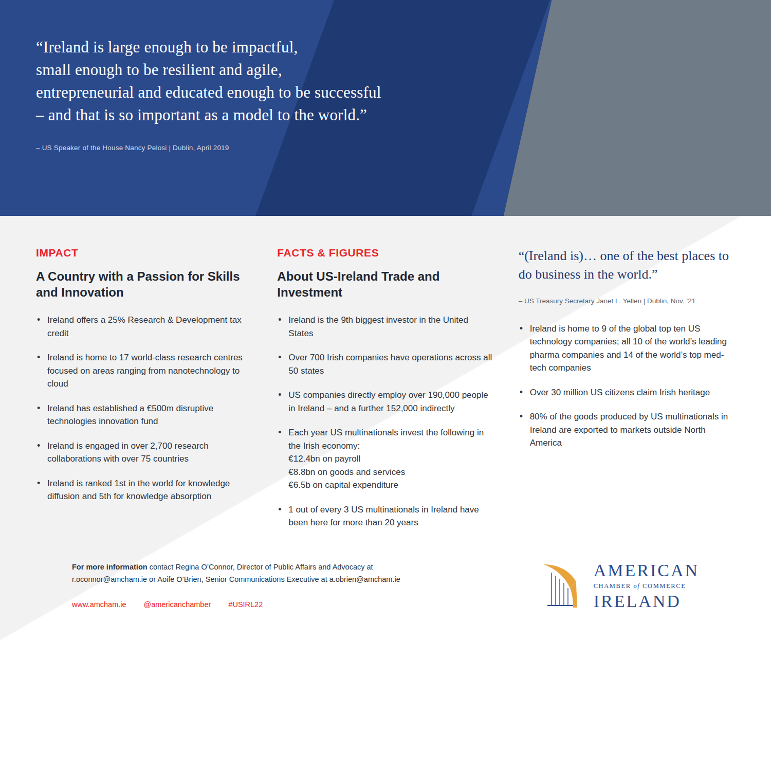“Ireland is large enough to be impactful,
small enough to be resilient and agile,
entrepreneurial and educated enough to be successful
– and that is so important as a model to the world.”
– US Speaker of the House Nancy Pelosi | Dublin, April 2019
Impact
A Country with a Passion for Skills and Innovation
Ireland offers a 25% Research & Development tax credit
Ireland is home to 17 world-class research centres focused on areas ranging from nanotechnology to cloud
Ireland has established a €500m disruptive technologies innovation fund
Ireland is engaged in over 2,700 research collaborations with over 75 countries
Ireland is ranked 1st in the world for knowledge diffusion and 5th for knowledge absorption
Facts & Figures
About US-Ireland Trade and Investment
Ireland is the 9th biggest investor in the United States
Over 700 Irish companies have operations across all 50 states
US companies directly employ over 190,000 people in Ireland – and a further 152,000 indirectly
Each year US multinationals invest the following in the Irish economy: €12.4bn on payroll €8.8bn on goods and services €6.5b on capital expenditure
1 out of every 3 US multinationals in Ireland have been here for more than 20 years
“(Ireland is)… one of the best places to do business in the world.”
– US Treasury Secretary Janet L. Yellen | Dublin, Nov. ’21
Ireland is home to 9 of the global top ten US technology companies; all 10 of the world’s leading pharma companies and 14 of the world’s top med-tech companies
Over 30 million US citizens claim Irish heritage
80% of the goods produced by US multinationals in Ireland are exported to markets outside North America
For more information contact Regina O’Connor, Director of Public Affairs and Advocacy at r.oconnor@amcham.ie or Aoife O’Brien, Senior Communications Executive at a.obrien@amcham.ie
www.amcham.ie @americanchamber #USIRL22
AMERICAN
CHAMBER of COMMERCE
IRELAND